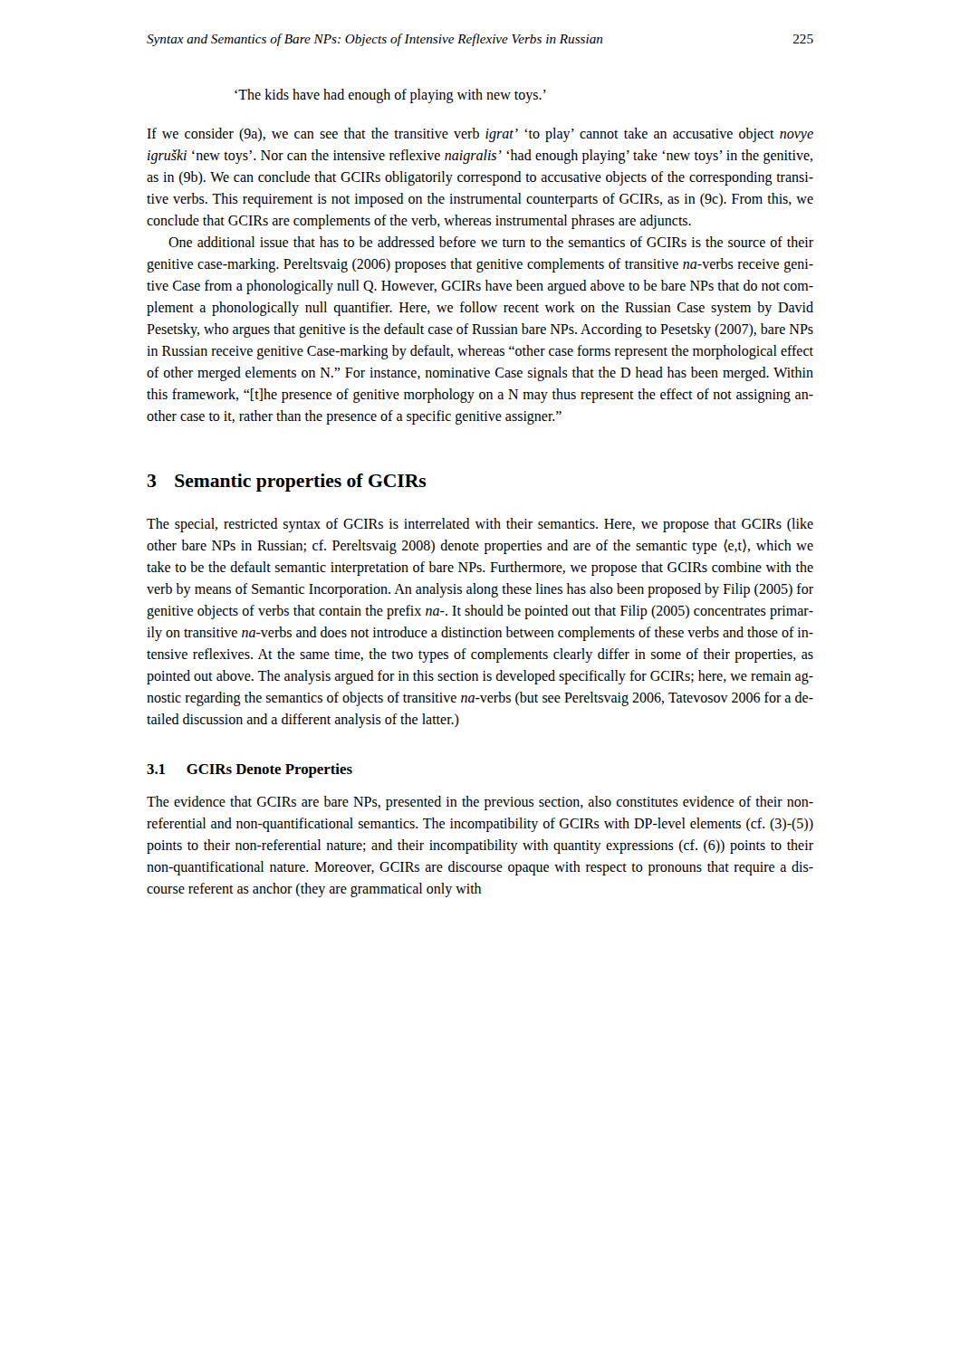Syntax and Semantics of Bare NPs: Objects of Intensive Reflexive Verbs in Russian 225
‘The kids have had enough of playing with new toys.’
If we consider (9a), we can see that the transitive verb igrat’ ‘to play’ cannot take an accusative object novye igruški ‘new toys’. Nor can the intensive reflexive naigralis’ ‘had enough playing’ take ‘new toys’ in the genitive, as in (9b). We can conclude that GCIRs obligatorily correspond to accusative objects of the corresponding transitive verbs. This requirement is not imposed on the instrumental counterparts of GCIRs, as in (9c). From this, we conclude that GCIRs are complements of the verb, whereas instrumental phrases are adjuncts.
One additional issue that has to be addressed before we turn to the semantics of GCIRs is the source of their genitive case-marking. Pereltsvaig (2006) proposes that genitive complements of transitive na-verbs receive genitive Case from a phonologically null Q. However, GCIRs have been argued above to be bare NPs that do not complement a phonologically null quantifier. Here, we follow recent work on the Russian Case system by David Pesetsky, who argues that genitive is the default case of Russian bare NPs. According to Pesetsky (2007), bare NPs in Russian receive genitive Case-marking by default, whereas “other case forms represent the morphological effect of other merged elements on N.” For instance, nominative Case signals that the D head has been merged. Within this framework, “[t]he presence of genitive morphology on a N may thus represent the effect of not assigning another case to it, rather than the presence of a specific genitive assigner.”
3 Semantic properties of GCIRs
The special, restricted syntax of GCIRs is interrelated with their semantics. Here, we propose that GCIRs (like other bare NPs in Russian; cf. Pereltsvaig 2008) denote properties and are of the semantic type ⟨e,t⟩, which we take to be the default semantic interpretation of bare NPs. Furthermore, we propose that GCIRs combine with the verb by means of Semantic Incorporation. An analysis along these lines has also been proposed by Filip (2005) for genitive objects of verbs that contain the prefix na-. It should be pointed out that Filip (2005) concentrates primarily on transitive na-verbs and does not introduce a distinction between complements of these verbs and those of intensive reflexives. At the same time, the two types of complements clearly differ in some of their properties, as pointed out above. The analysis argued for in this section is developed specifically for GCIRs; here, we remain agnostic regarding the semantics of objects of transitive na-verbs (but see Pereltsvaig 2006, Tatevosov 2006 for a detailed discussion and a different analysis of the latter.)
3.1 GCIRs Denote Properties
The evidence that GCIRs are bare NPs, presented in the previous section, also constitutes evidence of their non-referential and non-quantificational semantics. The incompatibility of GCIRs with DP-level elements (cf. (3)-(5)) points to their non-referential nature; and their incompatibility with quantity expressions (cf. (6)) points to their non-quantificational nature. Moreover, GCIRs are discourse opaque with respect to pronouns that require a discourse referent as anchor (they are grammatical only with